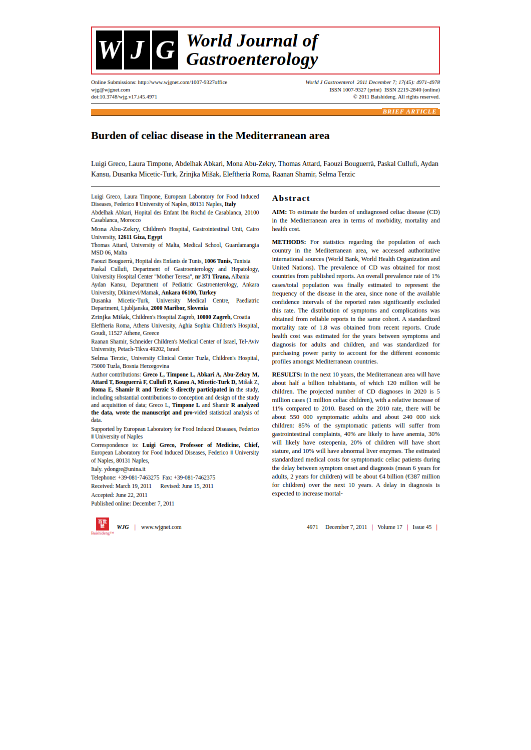W
J
G
World Journal of
Gastroenterology
Online Submissions: http://www.wjgnet.com/1007-9327office
wjg@wjgnet.com
doi:10.3748/wjg.v17.i45.4971
World J Gastroenterol 2011 December 7; 17(45): 4971-4978
ISSN 1007-9327 (print) ISSN 2219-2840 (online)
© 2011 Baishideng. All rights reserved.
BRIEF ARTICLE
Burden of celiac disease in the Mediterranean area
Luigi Greco, Laura Timpone, Abdelhak Abkari, Mona Abu-Zekry, Thomas Attard, Faouzi Bouguerrà, Paskal Cullufi, Aydan Kansu, Dusanka Micetic-Turk, Zrinjka Mišak, Eleftheria Roma, Raanan Shamir, Selma Terzic
Luigi Greco, Laura Timpone, European Laboratory for Food Induced Diseases, Federico Ⅱ University of Naples, 80131 Naples, Italy
Abdelhak Abkari, Hopital des Enfant Ibn Rochd de Casablanca, 20100 Casablanca, Morocco
Mona Abu-Zekry, Children's Hospital, Gastrointestinal Unit, Cairo University, 12611 Giza, Egypt
Thomas Attard, University of Malta, Medical School, Guardamangia MSD 06, Malta
Faouzi Bouguerrà, Hopital des Enfants de Tunis, 1006 Tunis, Tunisia
Paskal Cullufi, Department of Gastroenterology and Hepatology, University Hospital Center "Mother Teresa", nr 371 Tirana, Albania
Aydan Kansu, Department of Pediatric Gastroenterology, Ankara University, Dikimevi/Mamak, Ankara 06100, Turkey
Dusanka Micetic-Turk, University Medical Centre, Paediatric Department, Ljubljanska, 2000 Maribor, Slovenia
Zrinjka Mišak, Children's Hospital Zagreb, 10000 Zagreb, Croatia
Eleftheria Roma, Athens University, Aghia Sophia Children's Hospital, Goudi, 11527 Athene, Greece
Raanan Shamir, Schneider Children's Medical Center of Israel, Tel-Aviv University, Petach-Tikva 49202, Israel
Selma Terzic, University Clinical Center Tuzla, Children's Hospital, 75000 Tuzla, Bosnia Herzegovina
Author contributions: Greco L, Timpone L, Abkari A, Abu-Zekry M, Attard T, Bouguerrà F, Cullufi P, Kansu A, Micetic-Turk D, Mišak Z, Roma E, Shamir R and Terzic S directly participated in the study, including substantial contributions to conception and design of the study and acquisition of data; Greco L, Timpone L and Shamir R analyzed the data, wrote the manuscript and pro-vided statistical analysis of data.
Supported by European Laboratory for Food Induced Diseases, Federico Ⅱ University of Naples
Correspondence to: Luigi Greco, Professor of Medicine, Chief, European Laboratory for Food Induced Diseases, Federico Ⅱ University of Naples, 80131 Naples,
Italy. ydongre@unina.it
Telephone: +39-081-7463275 Fax: +39-081-7462375
Received: March 19, 2011 Revised: June 15, 2011
Accepted: June 22, 2011
Published online: December 7, 2011
Abstract
AIM: To estimate the burden of undiagnosed celiac disease (CD) in the Mediterranean area in terms of morbidity, mortality and health cost.
METHODS: For statistics regarding the population of each country in the Mediterranean area, we accessed authoritative international sources (World Bank, World Health Organization and United Nations). The prevalence of CD was obtained for most countries from published reports. An overall prevalence rate of 1% cases/total population was finally estimated to represent the frequency of the disease in the area, since none of the available confidence intervals of the reported rates significantly excluded this rate. The distribution of symptoms and complications was obtained from reliable reports in the same cohort. A standardized mortality rate of 1.8 was obtained from recent reports. Crude health cost was estimated for the years between symptoms and diagnosis for adults and children, and was standardized for purchasing power parity to account for the different economic profiles amongst Mediterranean countries.
RESULTS: In the next 10 years, the Mediterranean area will have about half a billion inhabitants, of which 120 million will be children. The projected number of CD diagnoses in 2020 is 5 million cases (1 million celiac children), with a relative increase of 11% compared to 2010. Based on the 2010 rate, there will be about 550 000 symptomatic adults and about 240 000 sick children: 85% of the symptomatic patients will suffer from gastrointestinal complaints, 40% are likely to have anemia, 30% will likely have osteopenia, 20% of children will have short stature, and 10% will have abnormal liver enzymes. The estimated standardized medical costs for symptomatic celiac patients during the delay between symptom onset and diagnosis (mean 6 years for adults, 2 years for children) will be about €4 billion (€387 million for children) over the next 10 years. A delay in diagnosis is expected to increase mortal-
百世登
Baishideng™
WJG | www.wjgnet.com
4971 December 7, 2011 | Volume 17 | Issue 45 |